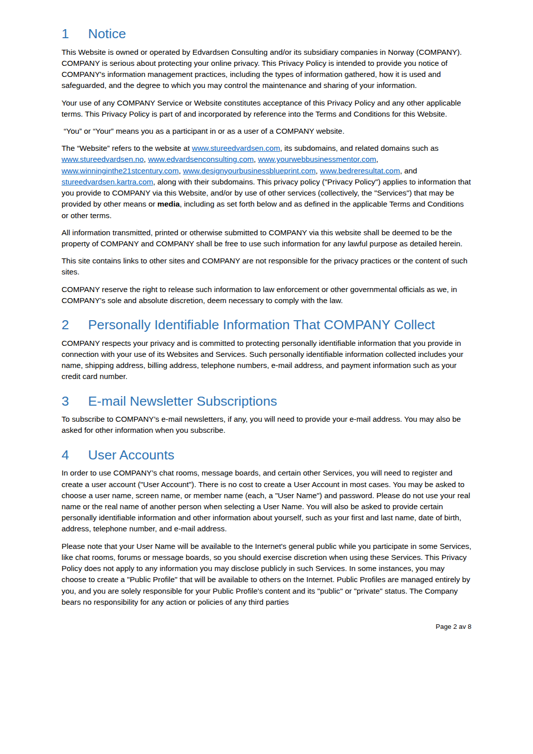1 Notice
This Website is owned or operated by Edvardsen Consulting and/or its subsidiary companies in Norway (COMPANY). COMPANY is serious about protecting your online privacy. This Privacy Policy is intended to provide you notice of COMPANY's information management practices, including the types of information gathered, how it is used and safeguarded, and the degree to which you may control the maintenance and sharing of your information.
Your use of any COMPANY Service or Website constitutes acceptance of this Privacy Policy and any other applicable terms. This Privacy Policy is part of and incorporated by reference into the Terms and Conditions for this Website.
“You” or “Your” means you as a participant in or as a user of a COMPANY website.
The “Website” refers to the website at www.stureedvardsen.com, its subdomains, and related domains such as www.stureedvardsen.no, www.edvardsenconsulting.com, www.yourwebbusinessmentor.com, www.winninginthe21stcentury.com, www.designyourbusinessblueprint.com, www.bedreresultat.com, and stureedvardsen.kartra.com, along with their subdomains. This privacy policy ("Privacy Policy") applies to information that you provide to COMPANY via this Website, and/or by use of other services (collectively, the "Services") that may be provided by other means or media, including as set forth below and as defined in the applicable Terms and Conditions or other terms.
All information transmitted, printed or otherwise submitted to COMPANY via this website shall be deemed to be the property of COMPANY and COMPANY shall be free to use such information for any lawful purpose as detailed herein.
This site contains links to other sites and COMPANY are not responsible for the privacy practices or the content of such sites.
COMPANY reserve the right to release such information to law enforcement or other governmental officials as we, in COMPANY’s sole and absolute discretion, deem necessary to comply with the law.
2 Personally Identifiable Information That COMPANY Collect
COMPANY respects your privacy and is committed to protecting personally identifiable information that you provide in connection with your use of its Websites and Services. Such personally identifiable information collected includes your name, shipping address, billing address, telephone numbers, e-mail address, and payment information such as your credit card number.
3 E-mail Newsletter Subscriptions
To subscribe to COMPANY’s e-mail newsletters, if any, you will need to provide your e-mail address. You may also be asked for other information when you subscribe.
4 User Accounts
In order to use COMPANY’s chat rooms, message boards, and certain other Services, you will need to register and create a user account ("User Account"). There is no cost to create a User Account in most cases. You may be asked to choose a user name, screen name, or member name (each, a "User Name") and password. Please do not use your real name or the real name of another person when selecting a User Name. You will also be asked to provide certain personally identifiable information and other information about yourself, such as your first and last name, date of birth, address, telephone number, and e-mail address.
Please note that your User Name will be available to the Internet's general public while you participate in some Services, like chat rooms, forums or message boards, so you should exercise discretion when using these Services. This Privacy Policy does not apply to any information you may disclose publicly in such Services. In some instances, you may choose to create a "Public Profile" that will be available to others on the Internet. Public Profiles are managed entirely by you, and you are solely responsible for your Public Profile's content and its "public" or "private" status. The Company bears no responsibility for any action or policies of any third parties
Page 2 av 8